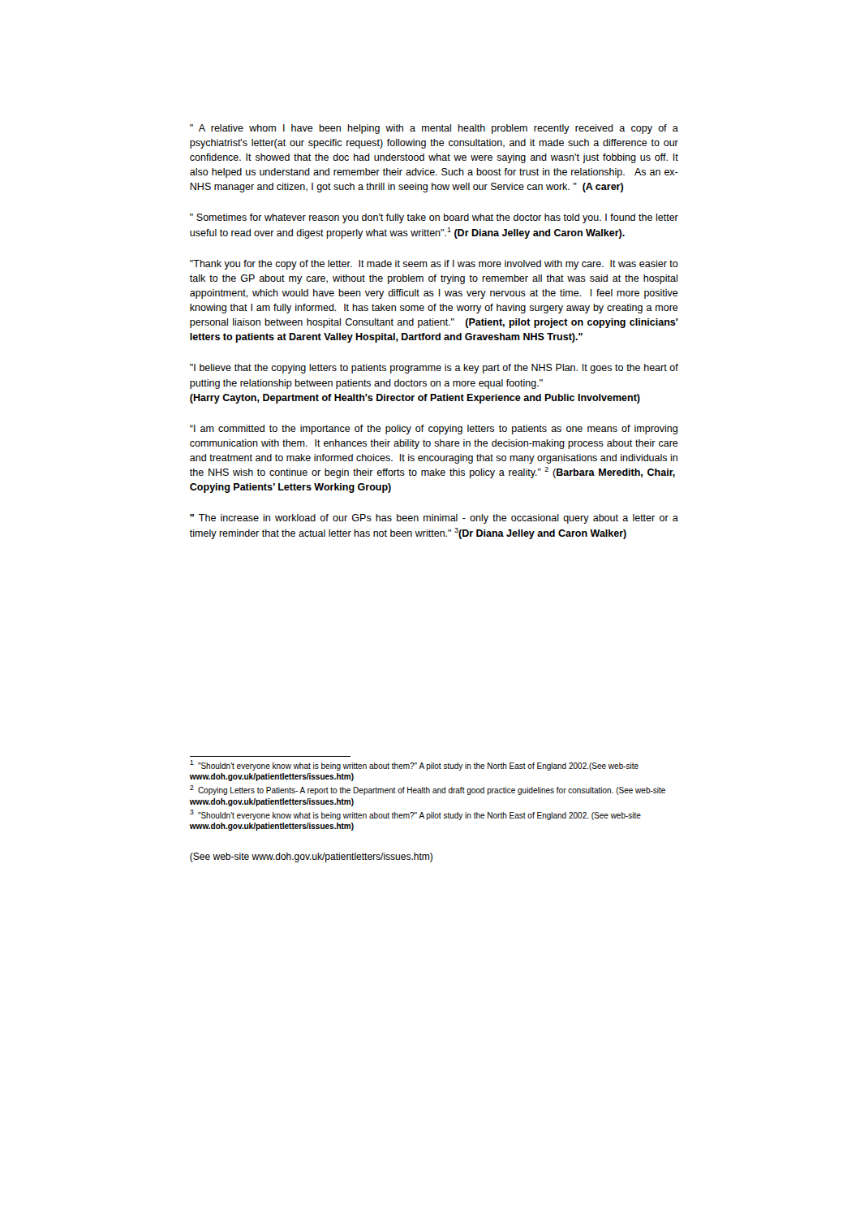" A relative whom I have been helping with a mental health problem recently received a copy of a psychiatrist's letter(at our specific request) following the consultation, and it made such a difference to our confidence. It showed that the doc had understood what we were saying and wasn't just fobbing us off. It also helped us understand and remember their advice. Such a boost for trust in the relationship. As an ex-NHS manager and citizen, I got such a thrill in seeing how well our Service can work. " (A carer)
" Sometimes for whatever reason you don't fully take on board what the doctor has told you. I found the letter useful to read over and digest properly what was written".1 (Dr Diana Jelley and Caron Walker).
"Thank you for the copy of the letter. It made it seem as if I was more involved with my care. It was easier to talk to the GP about my care, without the problem of trying to remember all that was said at the hospital appointment, which would have been very difficult as I was very nervous at the time. I feel more positive knowing that I am fully informed. It has taken some of the worry of having surgery away by creating a more personal liaison between hospital Consultant and patient." (Patient, pilot project on copying clinicians' letters to patients at Darent Valley Hospital, Dartford and Gravesham NHS Trust)."
"I believe that the copying letters to patients programme is a key part of the NHS Plan. It goes to the heart of putting the relationship between patients and doctors on a more equal footing."
(Harry Cayton, Department of Health's Director of Patient Experience and Public Involvement)
“I am committed to the importance of the policy of copying letters to patients as one means of improving communication with them. It enhances their ability to share in the decision-making process about their care and treatment and to make informed choices. It is encouraging that so many organisations and individuals in the NHS wish to continue or begin their efforts to make this policy a reality.” 2 (Barbara Meredith, Chair, Copying Patients’ Letters Working Group)
" The increase in workload of our GPs has been minimal - only the occasional query about a letter or a timely reminder that the actual letter has not been written." 3(Dr Diana Jelley and Caron Walker)
1 "Shouldn't everyone know what is being written about them?" A pilot study in the North East of England 2002.(See web-site www.doh.gov.uk/patientletters/issues.htm)
2 Copying Letters to Patients- A report to the Department of Health and draft good practice guidelines for consultation. (See web-site www.doh.gov.uk/patientletters/issues.htm)
3 "Shouldn't everyone know what is being written about them?" A pilot study in the North East of England 2002. (See web-site www.doh.gov.uk/patientletters/issues.htm)
(See web-site www.doh.gov.uk/patientletters/issues.htm)